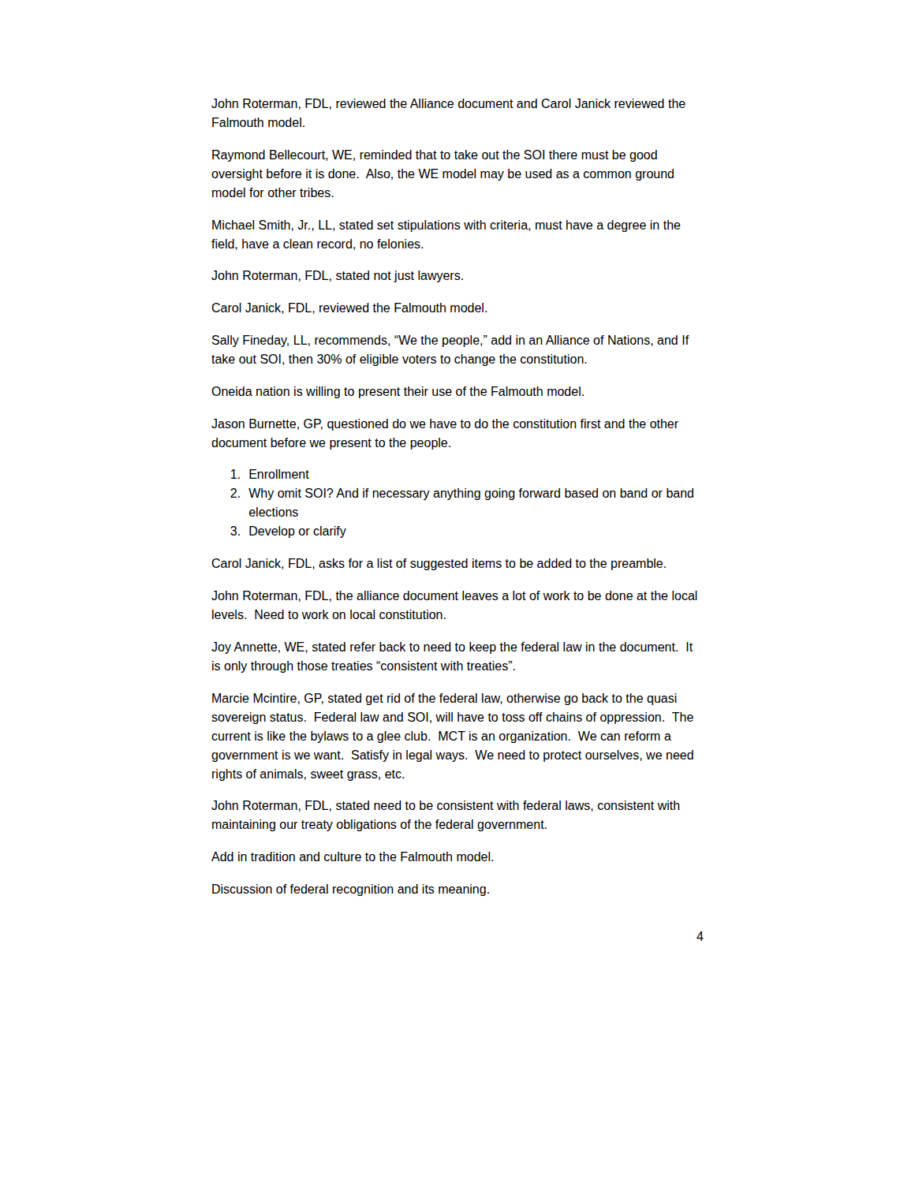John Roterman, FDL, reviewed the Alliance document and Carol Janick reviewed the Falmouth model.
Raymond Bellecourt, WE, reminded that to take out the SOI there must be good oversight before it is done. Also, the WE model may be used as a common ground model for other tribes.
Michael Smith, Jr., LL, stated set stipulations with criteria, must have a degree in the field, have a clean record, no felonies.
John Roterman, FDL, stated not just lawyers.
Carol Janick, FDL, reviewed the Falmouth model.
Sally Fineday, LL, recommends, “We the people,” add in an Alliance of Nations, and If take out SOI, then 30% of eligible voters to change the constitution.
Oneida nation is willing to present their use of the Falmouth model.
Jason Burnette, GP, questioned do we have to do the constitution first and the other document before we present to the people.
Enrollment
Why omit SOI? And if necessary anything going forward based on band or band elections
Develop or clarify
Carol Janick, FDL, asks for a list of suggested items to be added to the preamble.
John Roterman, FDL, the alliance document leaves a lot of work to be done at the local levels. Need to work on local constitution.
Joy Annette, WE, stated refer back to need to keep the federal law in the document. It is only through those treaties “consistent with treaties”.
Marcie Mcintire, GP, stated get rid of the federal law, otherwise go back to the quasi sovereign status. Federal law and SOI, will have to toss off chains of oppression. The current is like the bylaws to a glee club. MCT is an organization. We can reform a government is we want. Satisfy in legal ways. We need to protect ourselves, we need rights of animals, sweet grass, etc.
John Roterman, FDL, stated need to be consistent with federal laws, consistent with maintaining our treaty obligations of the federal government.
Add in tradition and culture to the Falmouth model.
Discussion of federal recognition and its meaning.
4